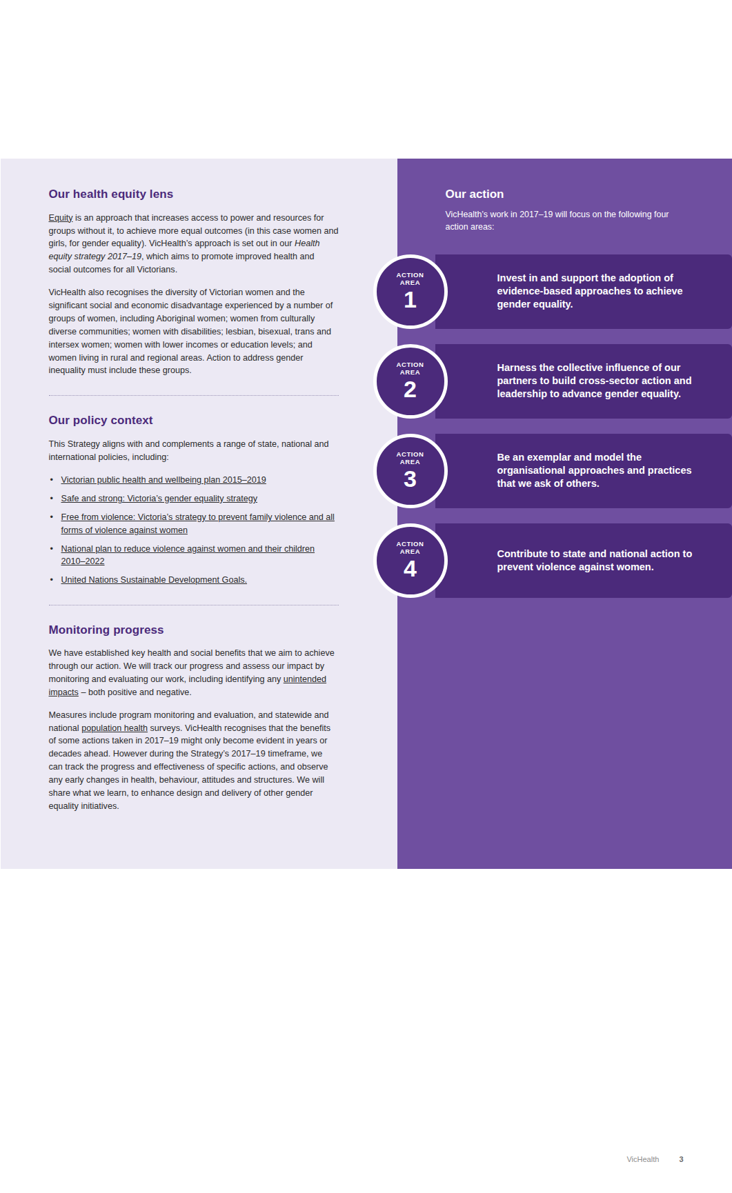Our health equity lens
Equity is an approach that increases access to power and resources for groups without it, to achieve more equal outcomes (in this case women and girls, for gender equality). VicHealth’s approach is set out in our Health equity strategy 2017–19, which aims to promote improved health and social outcomes for all Victorians.
VicHealth also recognises the diversity of Victorian women and the significant social and economic disadvantage experienced by a number of groups of women, including Aboriginal women; women from culturally diverse communities; women with disabilities; lesbian, bisexual, trans and intersex women; women with lower incomes or education levels; and women living in rural and regional areas. Action to address gender inequality must include these groups.
Our policy context
This Strategy aligns with and complements a range of state, national and international policies, including:
Victorian public health and wellbeing plan 2015–2019
Safe and strong: Victoria’s gender equality strategy
Free from violence: Victoria’s strategy to prevent family violence and all forms of violence against women
National plan to reduce violence against women and their children 2010–2022
United Nations Sustainable Development Goals.
Monitoring progress
We have established key health and social benefits that we aim to achieve through our action. We will track our progress and assess our impact by monitoring and evaluating our work, including identifying any unintended impacts – both positive and negative.
Measures include program monitoring and evaluation, and statewide and national population health surveys. VicHealth recognises that the benefits of some actions taken in 2017–19 might only become evident in years or decades ahead. However during the Strategy’s 2017–19 timeframe, we can track the progress and effectiveness of specific actions, and observe any early changes in health, behaviour, attitudes and structures. We will share what we learn, to enhance design and delivery of other gender equality initiatives.
Our action
VicHealth’s work in 2017–19 will focus on the following four action areas:
Action
Area 1
Invest in and support the adoption of evidence-based approaches to achieve gender equality.
Action
Area 2
Harness the collective influence of our partners to build cross-sector action and leadership to advance gender equality.
Action
Area 3
Be an exemplar and model the organisational approaches and practices that we ask of others.
Action
Area 4
Contribute to state and national action to prevent violence against women.
VicHealth 3